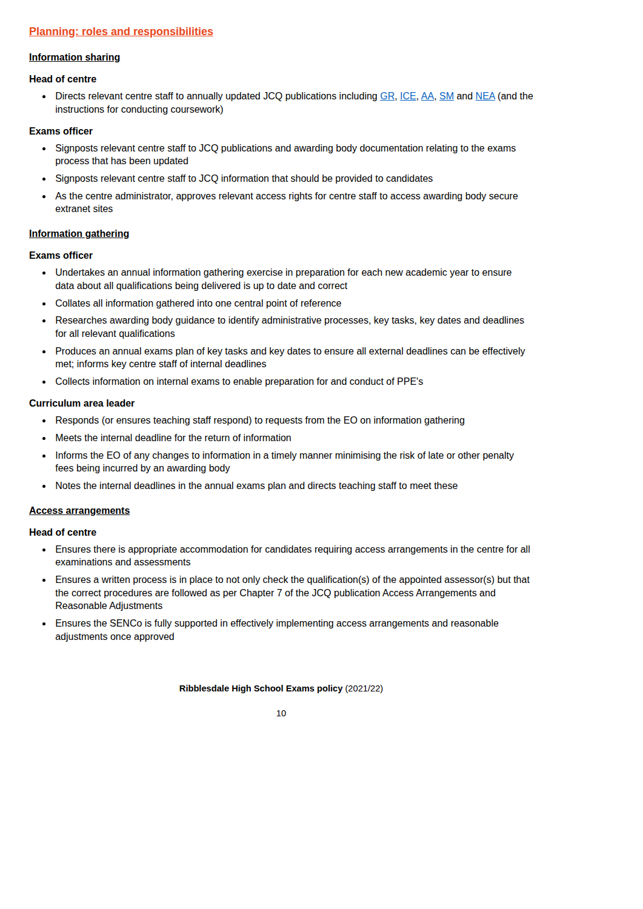Planning: roles and responsibilities
Information sharing
Head of centre
Directs relevant centre staff to annually updated JCQ publications including GR, ICE, AA, SM and NEA (and the instructions for conducting coursework)
Exams officer
Signposts relevant centre staff to JCQ publications and awarding body documentation relating to the exams process that has been updated
Signposts relevant centre staff to JCQ information that should be provided to candidates
As the centre administrator, approves relevant access rights for centre staff to access awarding body secure extranet sites
Information gathering
Exams officer
Undertakes an annual information gathering exercise in preparation for each new academic year to ensure data about all qualifications being delivered is up to date and correct
Collates all information gathered into one central point of reference
Researches awarding body guidance to identify administrative processes, key tasks, key dates and deadlines for all relevant qualifications
Produces an annual exams plan of key tasks and key dates to ensure all external deadlines can be effectively met; informs key centre staff of internal deadlines
Collects information on internal exams to enable preparation for and conduct of PPE's
Curriculum area leader
Responds (or ensures teaching staff respond) to requests from the EO on information gathering
Meets the internal deadline for the return of information
Informs the EO of any changes to information in a timely manner minimising the risk of late or other penalty fees being incurred by an awarding body
Notes the internal deadlines in the annual exams plan and directs teaching staff to meet these
Access arrangements
Head of centre
Ensures there is appropriate accommodation for candidates requiring access arrangements in the centre for all examinations and assessments
Ensures a written process is in place to not only check the qualification(s) of the appointed assessor(s) but that the correct procedures are followed as per Chapter 7 of the JCQ publication Access Arrangements and Reasonable Adjustments
Ensures the SENCo is fully supported in effectively implementing access arrangements and reasonable adjustments once approved
Ribblesdale High School Exams policy (2021/22)
10